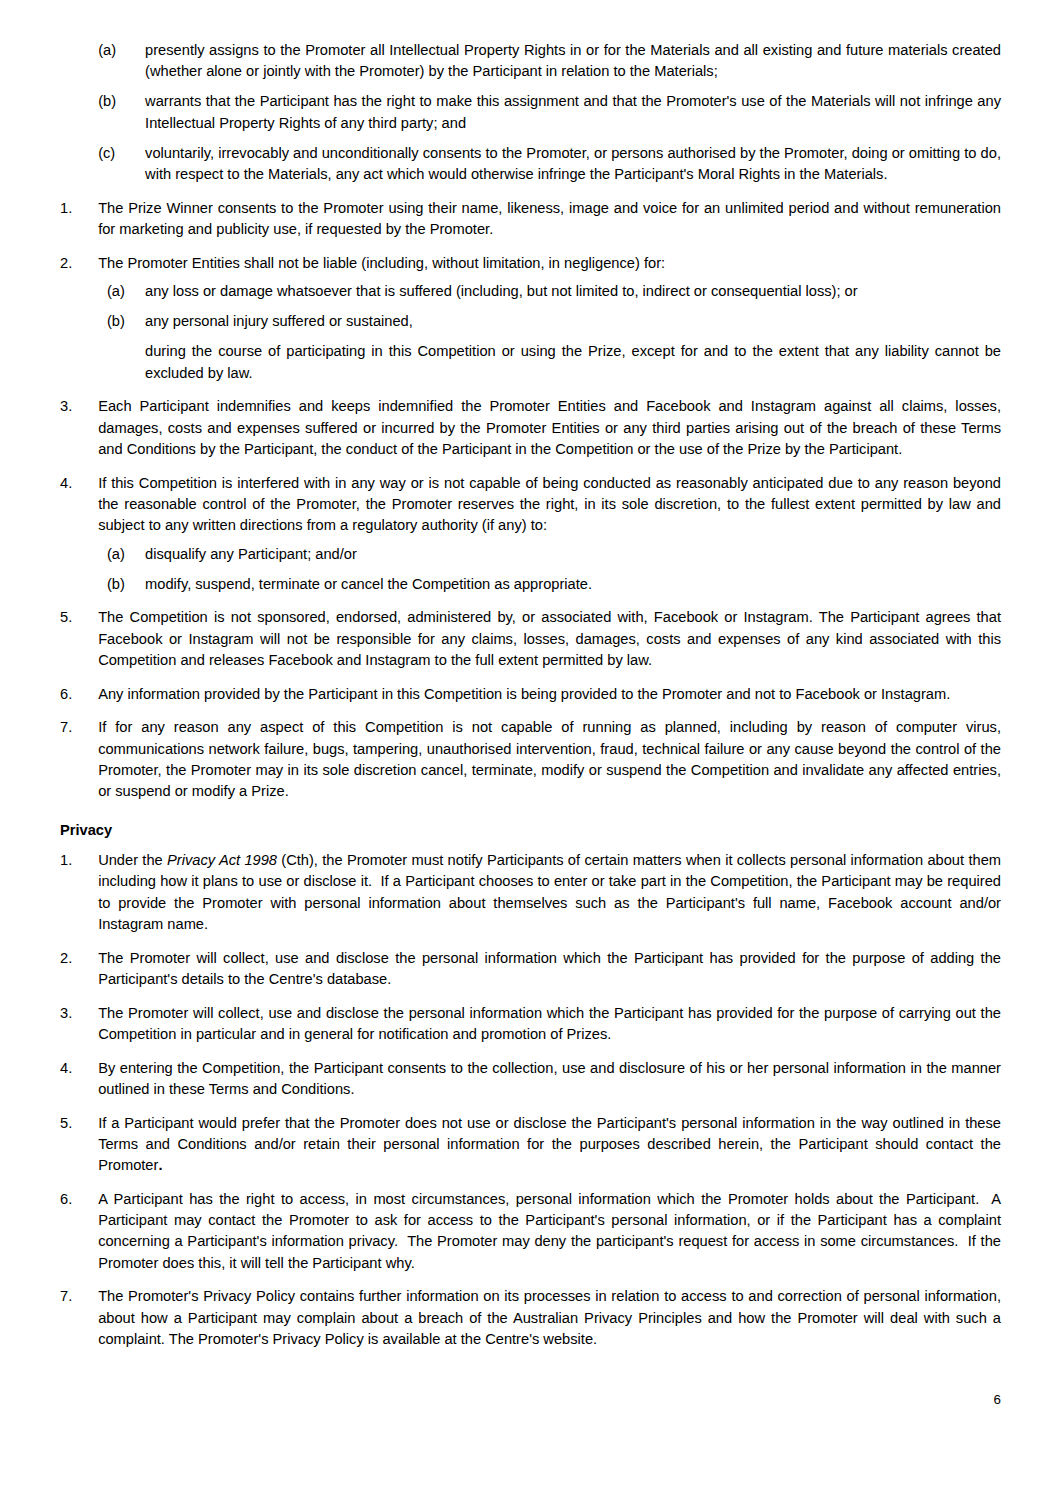presently assigns to the Promoter all Intellectual Property Rights in or for the Materials and all existing and future materials created (whether alone or jointly with the Promoter) by the Participant in relation to the Materials;
warrants that the Participant has the right to make this assignment and that the Promoter's use of the Materials will not infringe any Intellectual Property Rights of any third party; and
voluntarily, irrevocably and unconditionally consents to the Promoter, or persons authorised by the Promoter, doing or omitting to do, with respect to the Materials, any act which would otherwise infringe the Participant's Moral Rights in the Materials.
The Prize Winner consents to the Promoter using their name, likeness, image and voice for an unlimited period and without remuneration for marketing and publicity use, if requested by the Promoter.
The Promoter Entities shall not be liable (including, without limitation, in negligence) for:
any loss or damage whatsoever that is suffered (including, but not limited to, indirect or consequential loss); or
any personal injury suffered or sustained,
during the course of participating in this Competition or using the Prize, except for and to the extent that any liability cannot be excluded by law.
Each Participant indemnifies and keeps indemnified the Promoter Entities and Facebook and Instagram against all claims, losses, damages, costs and expenses suffered or incurred by the Promoter Entities or any third parties arising out of the breach of these Terms and Conditions by the Participant, the conduct of the Participant in the Competition or the use of the Prize by the Participant.
If this Competition is interfered with in any way or is not capable of being conducted as reasonably anticipated due to any reason beyond the reasonable control of the Promoter, the Promoter reserves the right, in its sole discretion, to the fullest extent permitted by law and subject to any written directions from a regulatory authority (if any) to:
disqualify any Participant; and/or
modify, suspend, terminate or cancel the Competition as appropriate.
The Competition is not sponsored, endorsed, administered by, or associated with, Facebook or Instagram. The Participant agrees that Facebook or Instagram will not be responsible for any claims, losses, damages, costs and expenses of any kind associated with this Competition and releases Facebook and Instagram to the full extent permitted by law.
Any information provided by the Participant in this Competition is being provided to the Promoter and not to Facebook or Instagram.
If for any reason any aspect of this Competition is not capable of running as planned, including by reason of computer virus, communications network failure, bugs, tampering, unauthorised intervention, fraud, technical failure or any cause beyond the control of the Promoter, the Promoter may in its sole discretion cancel, terminate, modify or suspend the Competition and invalidate any affected entries, or suspend or modify a Prize.
Privacy
Under the Privacy Act 1998 (Cth), the Promoter must notify Participants of certain matters when it collects personal information about them including how it plans to use or disclose it. If a Participant chooses to enter or take part in the Competition, the Participant may be required to provide the Promoter with personal information about themselves such as the Participant's full name, Facebook account and/or Instagram name.
The Promoter will collect, use and disclose the personal information which the Participant has provided for the purpose of adding the Participant's details to the Centre's database.
The Promoter will collect, use and disclose the personal information which the Participant has provided for the purpose of carrying out the Competition in particular and in general for notification and promotion of Prizes.
By entering the Competition, the Participant consents to the collection, use and disclosure of his or her personal information in the manner outlined in these Terms and Conditions.
If a Participant would prefer that the Promoter does not use or disclose the Participant's personal information in the way outlined in these Terms and Conditions and/or retain their personal information for the purposes described herein, the Participant should contact the Promoter.
A Participant has the right to access, in most circumstances, personal information which the Promoter holds about the Participant. A Participant may contact the Promoter to ask for access to the Participant's personal information, or if the Participant has a complaint concerning a Participant's information privacy. The Promoter may deny the participant's request for access in some circumstances. If the Promoter does this, it will tell the Participant why.
The Promoter's Privacy Policy contains further information on its processes in relation to access to and correction of personal information, about how a Participant may complain about a breach of the Australian Privacy Principles and how the Promoter will deal with such a complaint. The Promoter's Privacy Policy is available at the Centre's website.
6